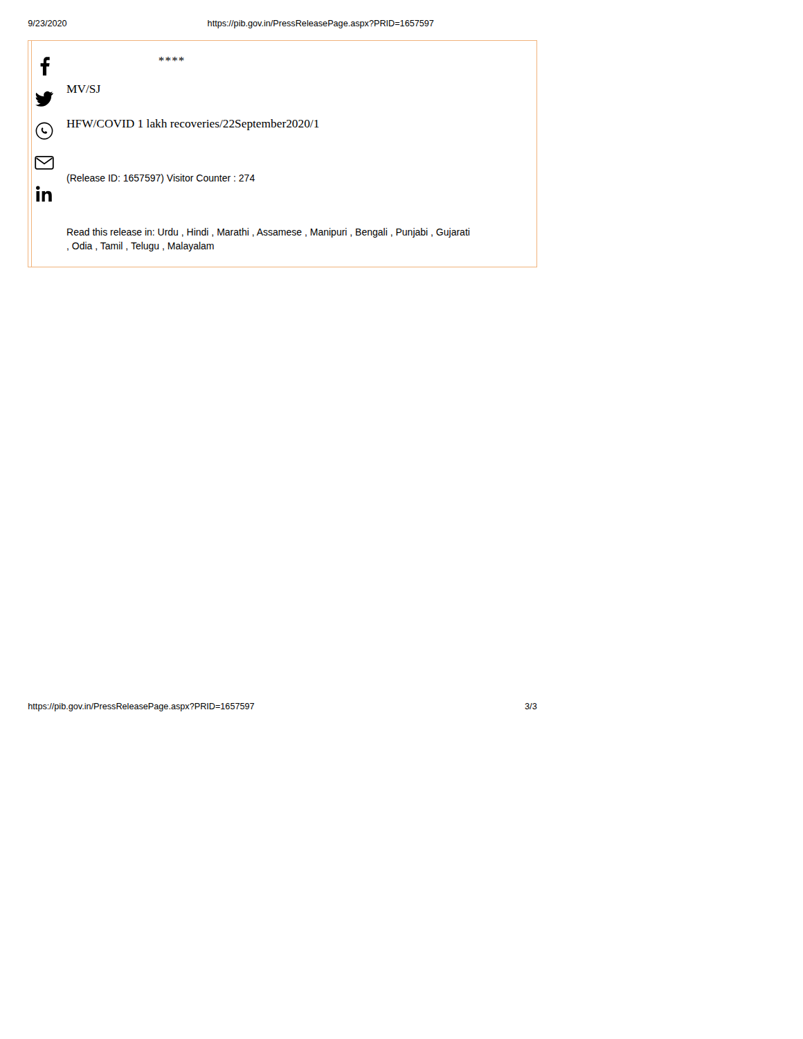9/23/2020
https://pib.gov.in/PressReleasePage.aspx?PRID=1657597
****
MV/SJ
HFW/COVID 1 lakh recoveries/22September2020/1
(Release ID: 1657597) Visitor Counter : 274
Read this release in: Urdu , Hindi , Marathi , Assamese , Manipuri , Bengali , Punjabi , Gujarati , Odia , Tamil , Telugu , Malayalam
https://pib.gov.in/PressReleasePage.aspx?PRID=1657597
3/3